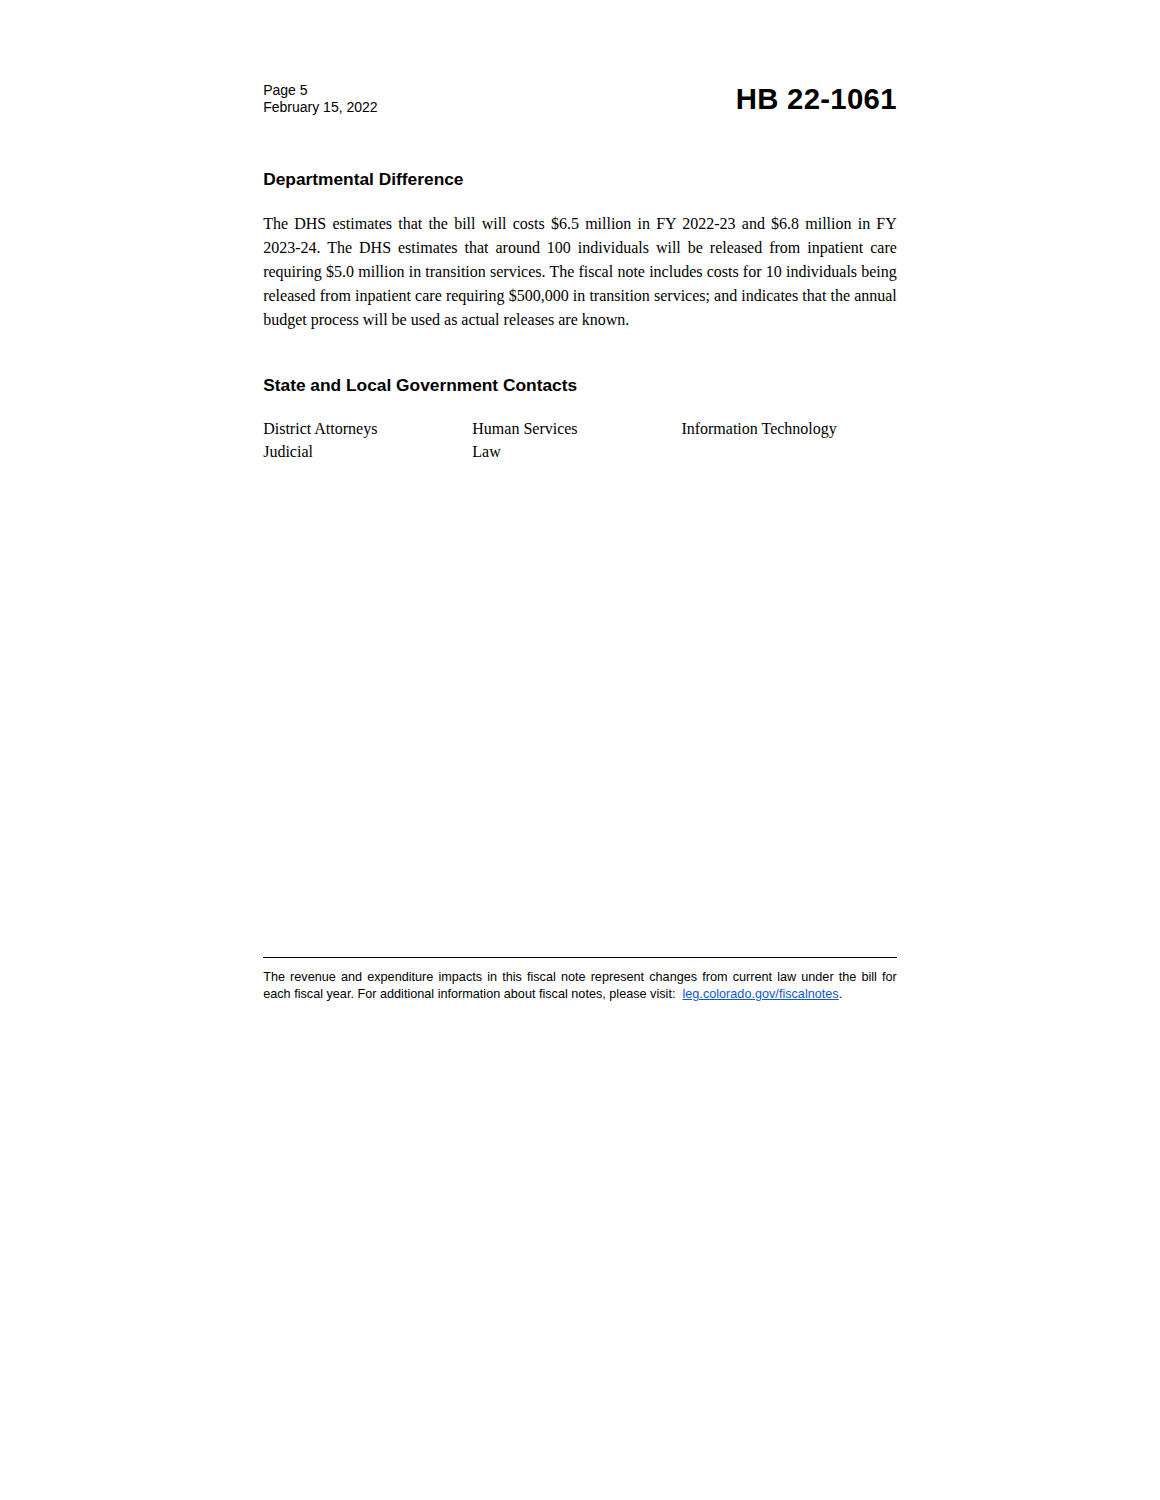Page 5
February 15, 2022
HB 22-1061
Departmental Difference
The DHS estimates that the bill will costs $6.5 million in FY 2022-23 and $6.8 million in FY 2023-24. The DHS estimates that around 100 individuals will be released from inpatient care requiring $5.0 million in transition services. The fiscal note includes costs for 10 individuals being released from inpatient care requiring $500,000 in transition services; and indicates that the annual budget process will be used as actual releases are known.
State and Local Government Contacts
| District Attorneys | Human Services | Information Technology |
| Judicial | Law | |
The revenue and expenditure impacts in this fiscal note represent changes from current law under the bill for each fiscal year. For additional information about fiscal notes, please visit: leg.colorado.gov/fiscalnotes.